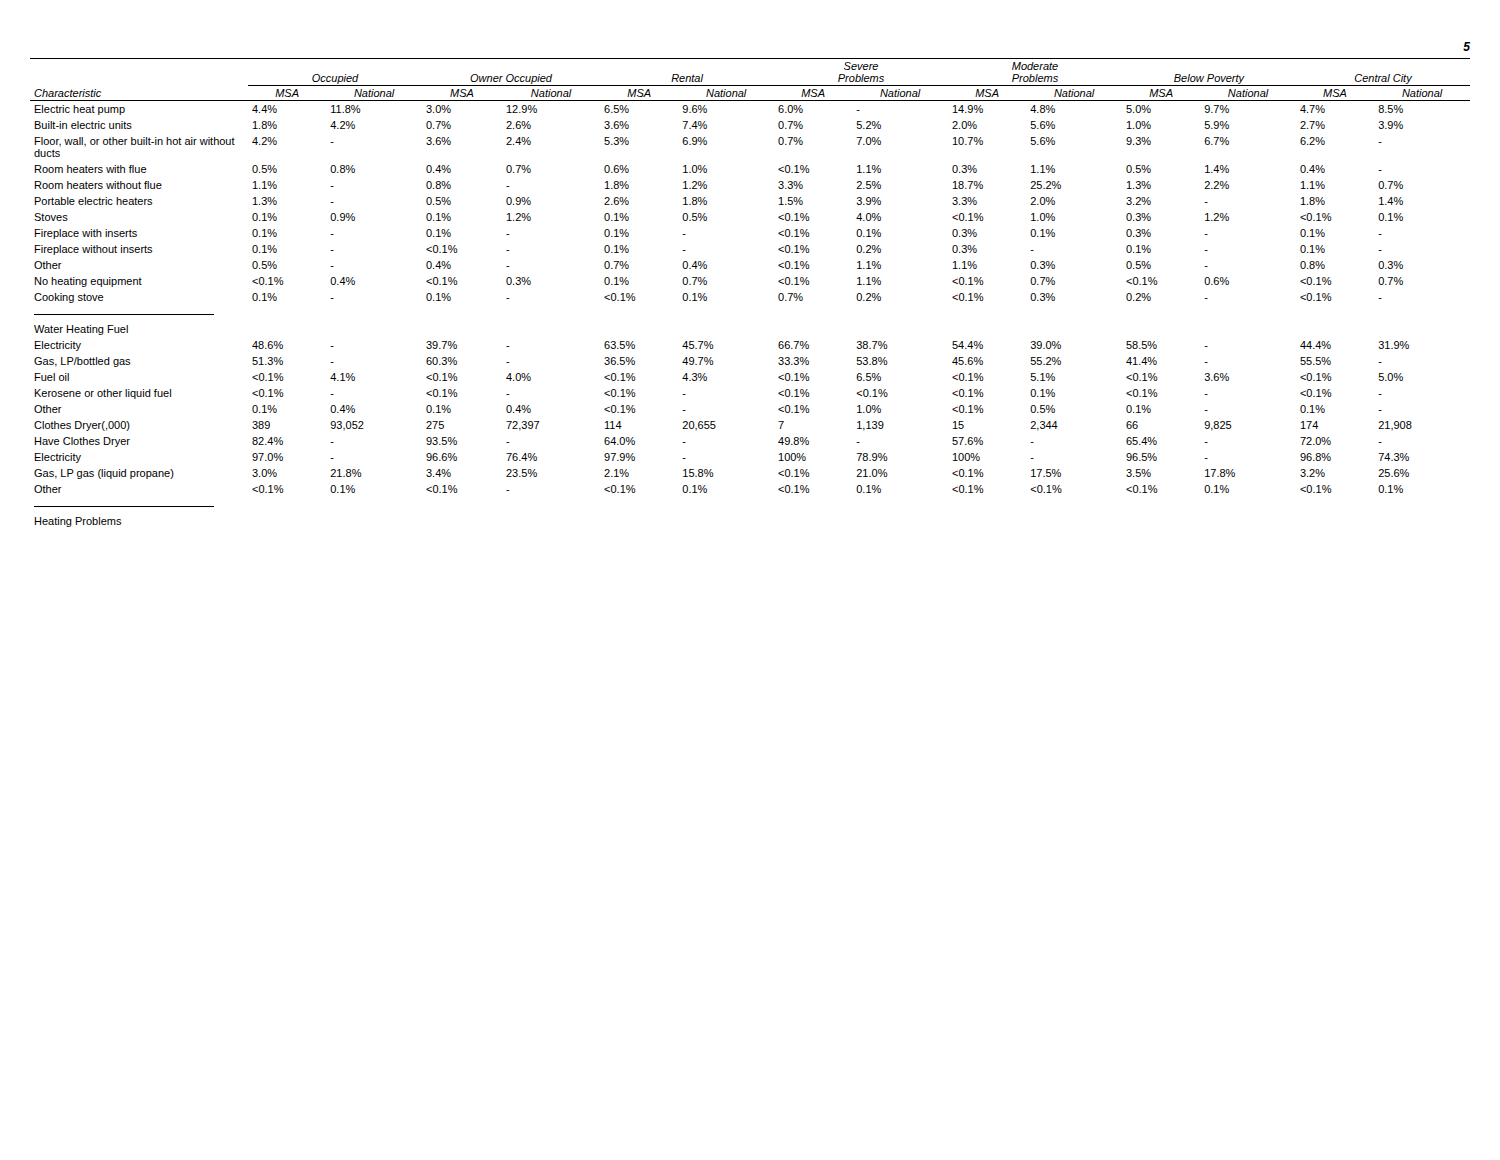5
| | Occupied | Owner Occupied | Rental | Severe Problems | Moderate Problems | Below Poverty | Central City |
| --- | --- | --- | --- | --- | --- | --- | --- |
| Characteristic | MSA | National | MSA | National | MSA | National | MSA | National | MSA | National | MSA | National | MSA | National |
| Electric heat pump | 4.4% | 11.8% | 3.0% | 12.9% | 6.5% | 9.6% | 6.0% | - | 14.9% | 4.8% | 5.0% | 9.7% | 4.7% | 8.5% |
| Built-in electric units | 1.8% | 4.2% | 0.7% | 2.6% | 3.6% | 7.4% | 0.7% | 5.2% | 2.0% | 5.6% | 1.0% | 5.9% | 2.7% | 3.9% |
| Floor, wall, or other built-in hot air without ducts | 4.2% | - | 3.6% | 2.4% | 5.3% | 6.9% | 0.7% | 7.0% | 10.7% | 5.6% | 9.3% | 6.7% | 6.2% | - |
| Room heaters with flue | 0.5% | 0.8% | 0.4% | 0.7% | 0.6% | 1.0% | <0.1% | 1.1% | 0.3% | 1.1% | 0.5% | 1.4% | 0.4% | - |
| Room heaters without flue | 1.1% | - | 0.8% | - | 1.8% | 1.2% | 3.3% | 2.5% | 18.7% | 25.2% | 1.3% | 2.2% | 1.1% | 0.7% |
| Portable electric heaters | 1.3% | - | 0.5% | 0.9% | 2.6% | 1.8% | 1.5% | 3.9% | 3.3% | 2.0% | 3.2% | - | 1.8% | 1.4% |
| Stoves | 0.1% | 0.9% | 0.1% | 1.2% | 0.1% | 0.5% | <0.1% | 4.0% | <0.1% | 1.0% | 0.3% | 1.2% | <0.1% | 0.1% |
| Fireplace with inserts | 0.1% | - | 0.1% | - | 0.1% | - | <0.1% | 0.1% | 0.3% | 0.1% | 0.3% | - | 0.1% | - |
| Fireplace without inserts | 0.1% | - | <0.1% | - | 0.1% | - | <0.1% | 0.2% | 0.3% | - | 0.1% | - | 0.1% | - |
| Other | 0.5% | - | 0.4% | - | 0.7% | 0.4% | <0.1% | 1.1% | 1.1% | 0.3% | 0.5% | - | 0.8% | 0.3% |
| No heating equipment | <0.1% | 0.4% | <0.1% | 0.3% | 0.1% | 0.7% | <0.1% | 1.1% | <0.1% | 0.7% | <0.1% | 0.6% | <0.1% | 0.7% |
| Cooking stove | 0.1% | - | 0.1% | - | <0.1% | 0.1% | 0.7% | 0.2% | <0.1% | 0.3% | 0.2% | - | <0.1% | - |
| Water Heating Fuel | |
| Electricity | 48.6% | - | 39.7% | - | 63.5% | 45.7% | 66.7% | 38.7% | 54.4% | 39.0% | 58.5% | - | 44.4% | 31.9% |
| Gas, LP/bottled gas | 51.3% | - | 60.3% | - | 36.5% | 49.7% | 33.3% | 53.8% | 45.6% | 55.2% | 41.4% | - | 55.5% | - |
| Fuel oil | <0.1% | 4.1% | <0.1% | 4.0% | <0.1% | 4.3% | <0.1% | 6.5% | <0.1% | 5.1% | <0.1% | 3.6% | <0.1% | 5.0% |
| Kerosene or other liquid fuel | <0.1% | - | <0.1% | - | <0.1% | - | <0.1% | <0.1% | <0.1% | 0.1% | <0.1% | - | <0.1% | - |
| Other | 0.1% | 0.4% | 0.1% | 0.4% | <0.1% | - | <0.1% | 1.0% | <0.1% | 0.5% | 0.1% | - | 0.1% | - |
| Clothes Dryer(,000) | 389 | 93,052 | 275 | 72,397 | 114 | 20,655 | 7 | 1,139 | 15 | 2,344 | 66 | 9,825 | 174 | 21,908 |
| Have Clothes Dryer | 82.4% | - | 93.5% | - | 64.0% | - | 49.8% | - | 57.6% | - | 65.4% | - | 72.0% | - |
| Electricity | 97.0% | - | 96.6% | 76.4% | 97.9% | - | 100% | 78.9% | 100% | - | 96.5% | - | 96.8% | 74.3% |
| Gas, LP gas (liquid propane) | 3.0% | 21.8% | 3.4% | 23.5% | 2.1% | 15.8% | <0.1% | 21.0% | <0.1% | 17.5% | 3.5% | 17.8% | 3.2% | 25.6% |
| Other | <0.1% | 0.1% | <0.1% | - | <0.1% | 0.1% | <0.1% | 0.1% | <0.1% | <0.1% | <0.1% | 0.1% | <0.1% | 0.1% |
| Heating Problems | |